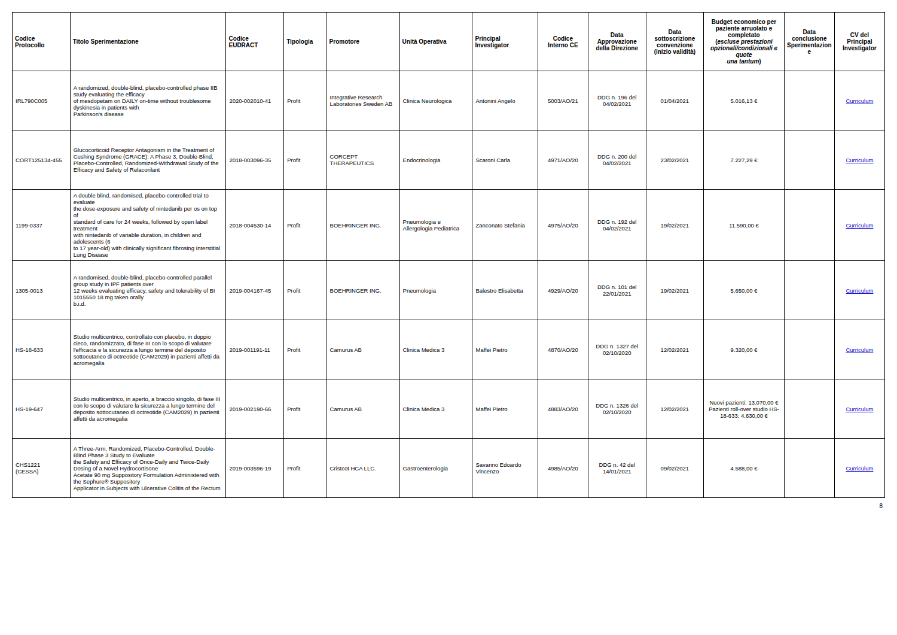| Codice Protocollo | Titolo Sperimentazione | Codice EUDRACT | Tipologia | Promotore | Unità Operativa | Principal Investigator | Codice Interno CE | Data Approvazione della Direzione | Data sottoscrizione convenzione (inizio validità) | Budget economico per paziente arruolato e completato ( escluse prestazioni opzionali/condizionali e quote una tantum ) | Data conclusione Sperimentazione | CV del Principal Investigator |
| --- | --- | --- | --- | --- | --- | --- | --- | --- | --- | --- | --- | --- |
| IRL790C005 | A randomized, double-blind, placebo-controlled phase IIB study evaluating the efficacy of mesdopetam on DAILY on-time without troublesome dyskinesia in patients with Parkinson's disease | 2020-002010-41 | Profit | Integrative Research Laboratories Sweden AB | Clinica Neurologica | Antonini Angelo | 5003/AO/21 | DDG n. 196 del 04/02/2021 | 01/04/2021 | 5.016,13 € | | Curriculum |
| CORT125134-455 | Glucocorticoid Receptor Antagonism in the Treatment of Cushing Syndrome (GRACE): A Phase 3, Double-Blind, Placebo-Controlled, Randomized-Withdrawal Study of the Efficacy and Safety of Relacorilant | 2018-003096-35 | Profit | CORCEPT THERAPEUTICS | Endocrinologia | Scaroni Carla | 4971/AO/20 | DDG n. 200 del 04/02/2021 | 23/02/2021 | 7.227,29 € | | Curriculum |
| 1199-0337 | A double blind, randomised, placebo-controlled trial to evaluate the dose-exposure and safety of nintedanib per os on top of standard of care for 24 weeks, followed by open label treatment with nintedanib of variable duration, in children and adolescents (6 to 17 year-old) with clinically significant fibrosing Interstitial Lung Disease | 2018-004530-14 | Profit | BOEHRINGER ING. | Pneumologia e Allergologia Pediatrica | Zanconato Stefania | 4975/AO/20 | DDG n. 192 del 04/02/2021 | 19/02/2021 | 11.590,00 € | | Curriculum |
| 1305-0013 | A randomised, double-blind, placebo-controlled parallel group study in IPF patients over 12 weeks evaluating efficacy, safety and tolerability of BI 1015550 18 mg taken orally b.i.d. | 2019-004167-45 | Profit | BOEHRINGER ING. | Pneumologia | Balestro Elisabetta | 4929/AO/20 | DDG n. 101 del 22/01/2021 | 19/02/2021 | 5.650,00 € | | Curriculum |
| HS-18-633 | Studio multicentrico, controllato con placebo, in doppio cieco, randomizzato, di fase III con lo scopo di valutare l'efficacia e la sicurezza a lungo termine del deposito sottocutaneo di octreotide (CAM2029) in pazienti affetti da acromegalia | 2019-001191-11 | Profit | Camurus AB | Clinica Medica 3 | Maffei Pietro | 4870/AO/20 | DDG n. 1327 del 02/10/2020 | 12/02/2021 | 9.320,00 € | | Curriculum |
| HS-19-647 | Studio multicentrico, in aperto, a braccio singolo, di fase III con lo scopo di valutare la sicurezza a lungo termine del deposito sottocutaneo di octreotide (CAM2029) in pazienti affetti da acromegalia | 2019-002190-66 | Profit | Camurus AB | Clinica Medica 3 | Maffei Pietro | 4883/AO/20 | DDG n. 1326 del 02/10/2020 | 12/02/2021 | Nuovi pazienti: 13.070,00 € Pazienti roll-over studio HS-18-633: 4.630,00 € | | Curriculum |
| CHS1221 (CESSA) | A Three-Arm, Randomized, Placebo-Controlled, Double-Blind Phase 3 Study to Evaluate the Safety and Efficacy of Once-Daily and Twice-Daily Dosing of a Novel Hydrocortisone Acetate 90 mg Suppository Formulation Administered with the Sephure® Suppository Applicator in Subjects with Ulcerative Colitis of the Rectum | 2019-003596-19 | Profit | Cristcot HCA LLC. | Gastroenterologia | Savarino Edoardo Vincenzo | 4985/AO/20 | DDG n. 42 del 14/01/2021 | 09/02/2021 | 4.588,00 € | | Curriculum |
8